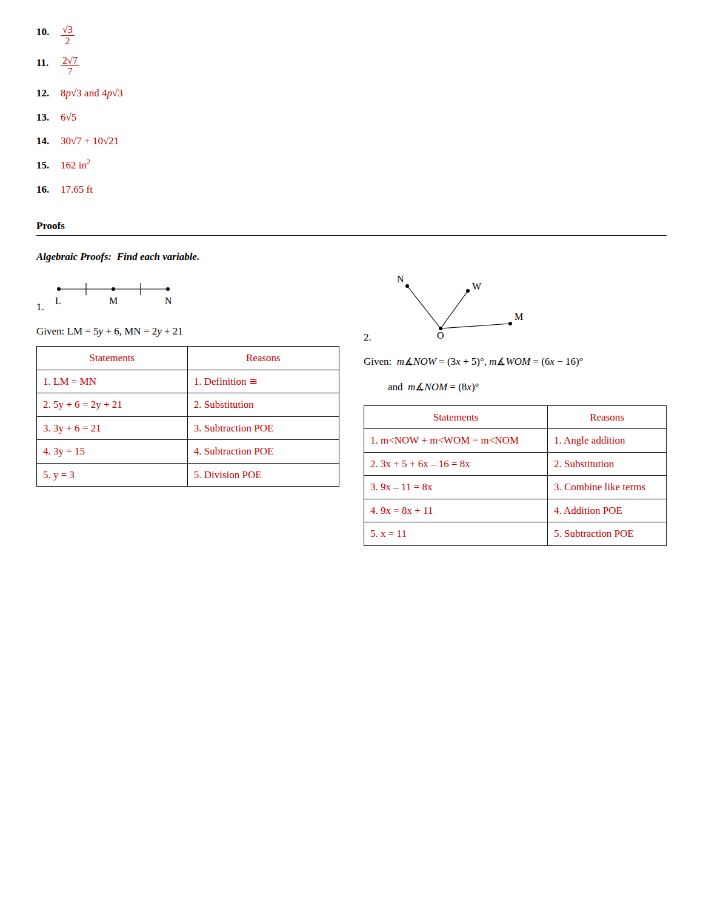10. √32
11. 2√77
12. 8p√3 and 4p√3
13. 6√5
14. 30√7 + 10√21
15. 162 in2
16. 17.65 ft
Proofs
Algebraic Proofs: Find each variable.
1. L M N
Given: LM = 5y + 6, MN = 2y + 21
| Statements | Reasons |
| --- | --- |
| 1. LM = MN | 1. Definition ≅ |
| 2. 5y + 6 = 2y + 21 | 2. Substitution |
| 3. 3y + 6 = 21 | 3. Subtraction POE |
| 4. 3y = 15 | 4. Subtraction POE |
| 5. y = 3 | 5. Division POE |
2. N W M O
Given: m∡NOW = (3x + 5)°, m∡WOM = (6x − 16)°
and m∡NOM = (8x)°
| Statements | Reasons |
| --- | --- |
| 1. m<NOW + m<WOM = m<NOM | 1. Angle addition |
| 2. 3x + 5 + 6x – 16 = 8x | 2. Substitution |
| 3. 9x – 11 = 8x | 3. Combine like terms |
| 4. 9x = 8x + 11 | 4. Addition POE |
| 5. x = 11 | 5. Subtraction POE |